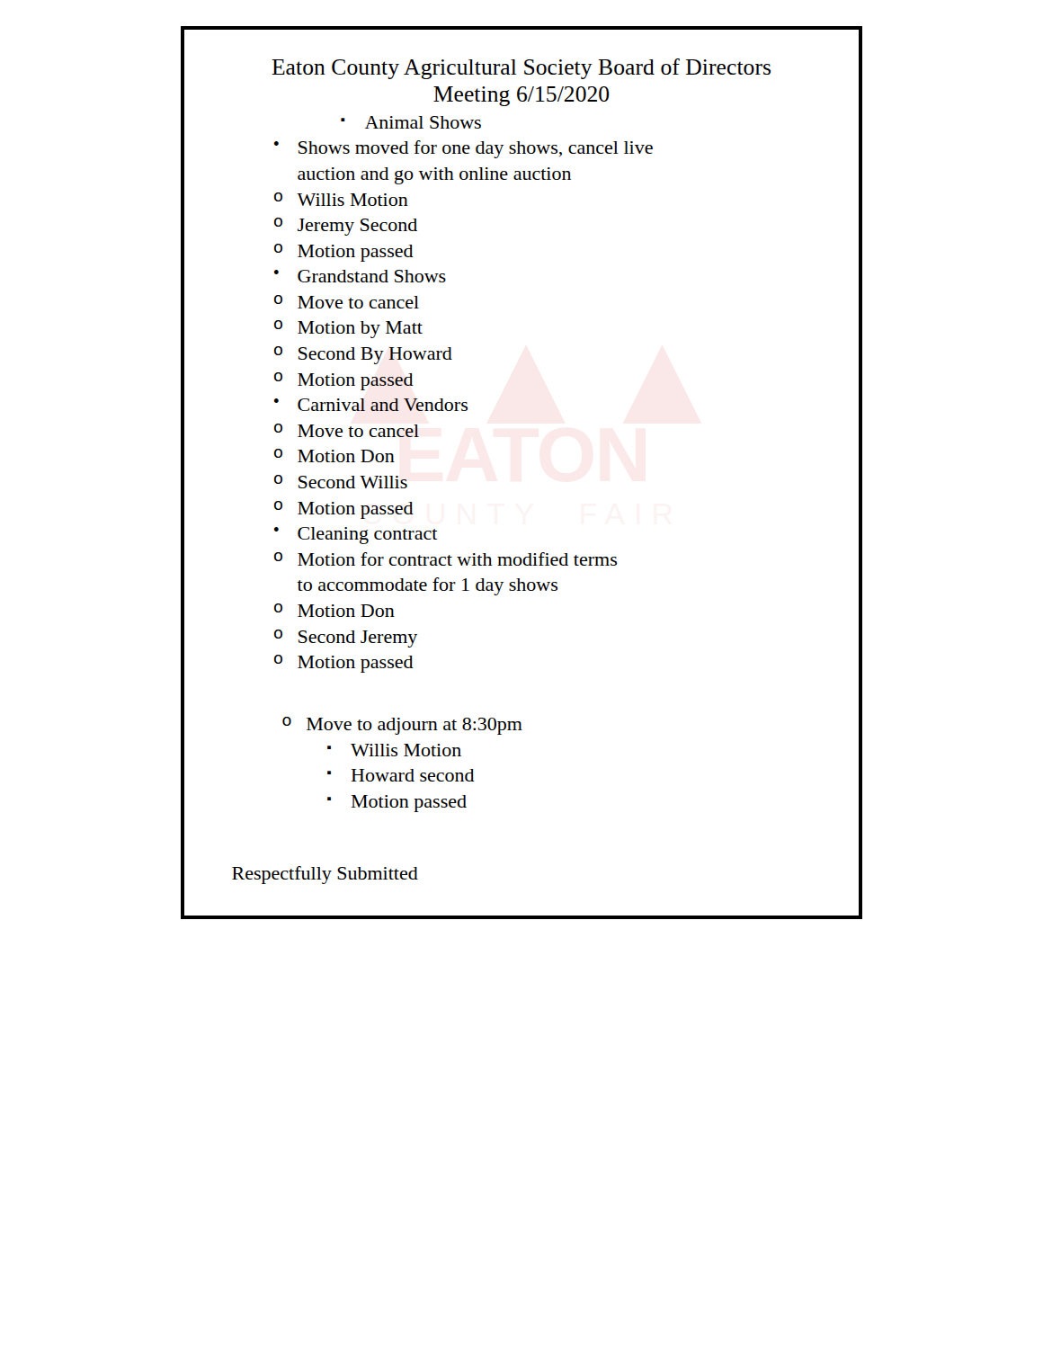▲▲▲
EATON
COUNTY FAIR
Eaton County Agricultural Society Board of Directors
Meeting 6/15/2020
▪Animal Shows
•Shows moved for one day shows, cancel live
auction and go with online auction
o Willis Motion
o Jeremy Second
o Motion passed
•Grandstand Shows
o Move to cancel
o Motion by Matt
o Second By Howard
o Motion passed
•Carnival and Vendors
o Move to cancel
o Motion Don
o Second Willis
o Motion passed
•Cleaning contract
o Motion for contract with modified terms
to accommodate for 1 day shows
o Motion Don
o Second Jeremy
o Motion passed
o Move to adjourn at 8:30pm
▪Willis Motion
▪Howard second
▪Motion passed
Respectfully Submitted